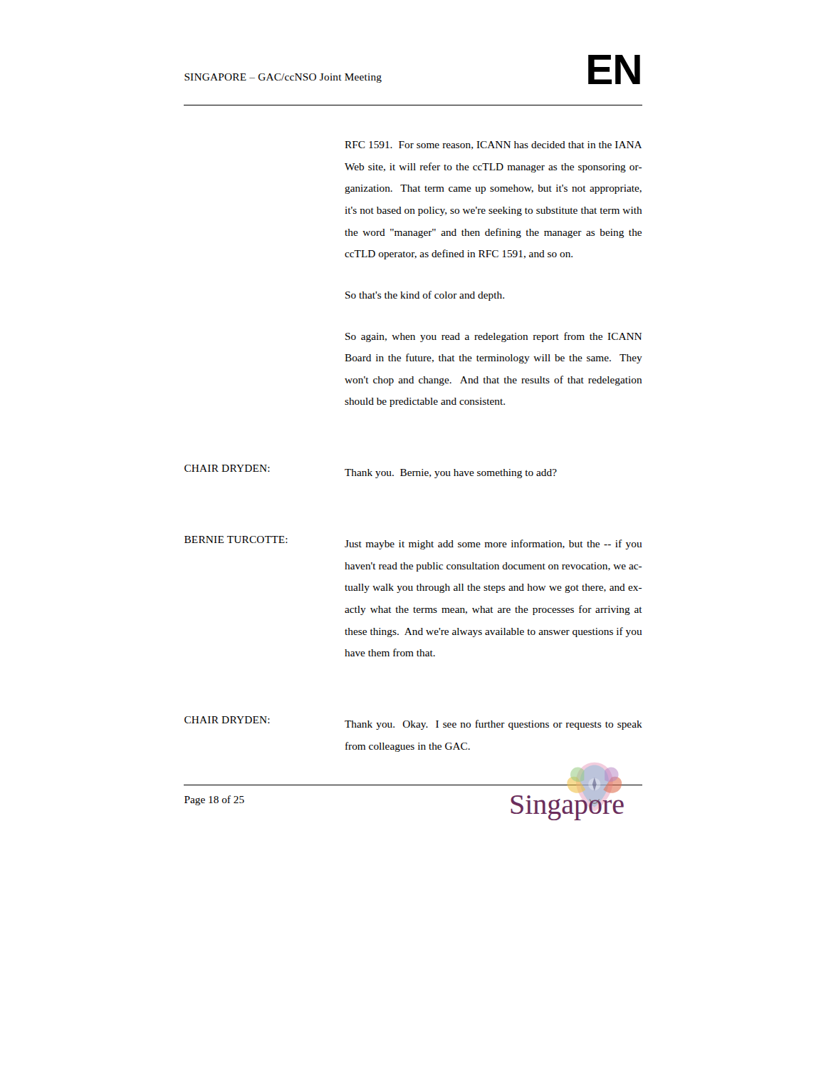SINGAPORE – GAC/ccNSO Joint Meeting
EN
RFC 1591. For some reason, ICANN has decided that in the IANA Web site, it will refer to the ccTLD manager as the sponsoring organization. That term came up somehow, but it's not appropriate, it's not based on policy, so we're seeking to substitute that term with the word "manager" and then defining the manager as being the ccTLD operator, as defined in RFC 1591, and so on.
So that's the kind of color and depth.
So again, when you read a redelegation report from the ICANN Board in the future, that the terminology will be the same. They won't chop and change. And that the results of that redelegation should be predictable and consistent.
CHAIR DRYDEN:
Thank you. Bernie, you have something to add?
BERNIE TURCOTTE:
Just maybe it might add some more information, but the -- if you haven't read the public consultation document on revocation, we actually walk you through all the steps and how we got there, and exactly what the terms mean, what are the processes for arriving at these things. And we're always available to answer questions if you have them from that.
CHAIR DRYDEN:
Thank you. Okay. I see no further questions or requests to speak from colleagues in the GAC.
Page 18 of 25
Singapore